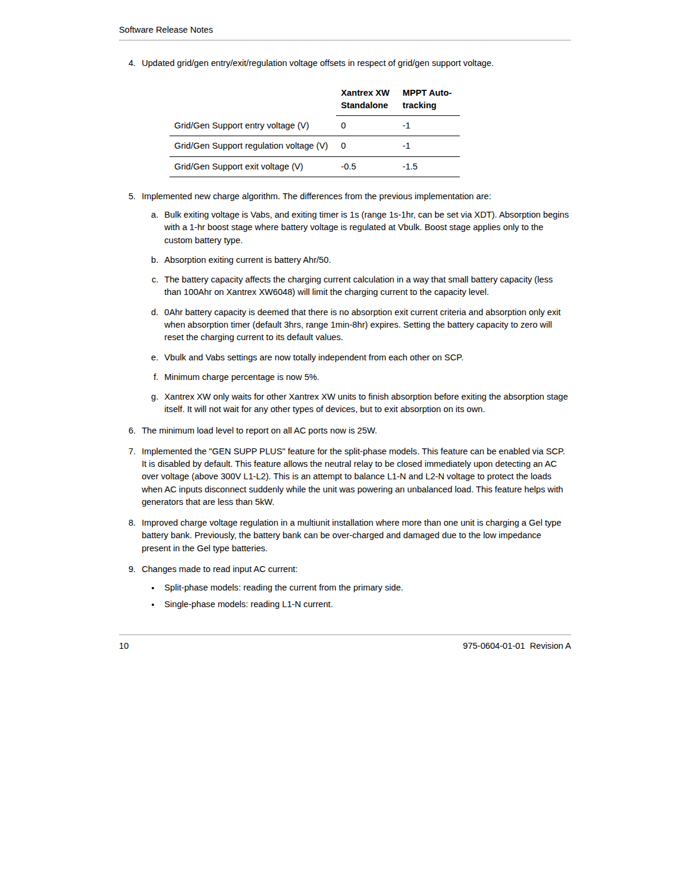Software Release Notes
Updated grid/gen entry/exit/regulation voltage offsets in respect of grid/gen support voltage.
| | Xantrex XW Standalone | MPPT Auto- tracking |
| --- | --- | --- |
| Grid/Gen Support entry voltage (V) | 0 | -1 |
| Grid/Gen Support regulation voltage (V) | 0 | -1 |
| Grid/Gen Support exit voltage (V) | -0.5 | -1.5 |
Implemented new charge algorithm. The differences from the previous implementation are:
Bulk exiting voltage is Vabs, and exiting timer is 1s (range 1s-1hr, can be set via XDT). Absorption begins with a 1-hr boost stage where battery voltage is regulated at Vbulk. Boost stage applies only to the custom battery type.
Absorption exiting current is battery Ahr/50.
The battery capacity affects the charging current calculation in a way that small battery capacity (less than 100Ahr on Xantrex XW6048) will limit the charging current to the capacity level.
0Ahr battery capacity is deemed that there is no absorption exit current criteria and absorption only exit when absorption timer (default 3hrs, range 1min-8hr) expires. Setting the battery capacity to zero will reset the charging current to its default values.
Vbulk and Vabs settings are now totally independent from each other on SCP.
Minimum charge percentage is now 5%.
Xantrex XW only waits for other Xantrex XW units to finish absorption before exiting the absorption stage itself. It will not wait for any other types of devices, but to exit absorption on its own.
The minimum load level to report on all AC ports now is 25W.
Implemented the "GEN SUPP PLUS" feature for the split-phase models. This feature can be enabled via SCP. It is disabled by default. This feature allows the neutral relay to be closed immediately upon detecting an AC over voltage (above 300V L1-L2). This is an attempt to balance L1-N and L2-N voltage to protect the loads when AC inputs disconnect suddenly while the unit was powering an unbalanced load. This feature helps with generators that are less than 5kW.
Improved charge voltage regulation in a multiunit installation where more than one unit is charging a Gel type battery bank. Previously, the battery bank can be over-charged and damaged due to the low impedance present in the Gel type batteries.
Changes made to read input AC current:
Split-phase models: reading the current from the primary side.
Single-phase models: reading L1-N current.
10 975-0604-01-01 Revision A